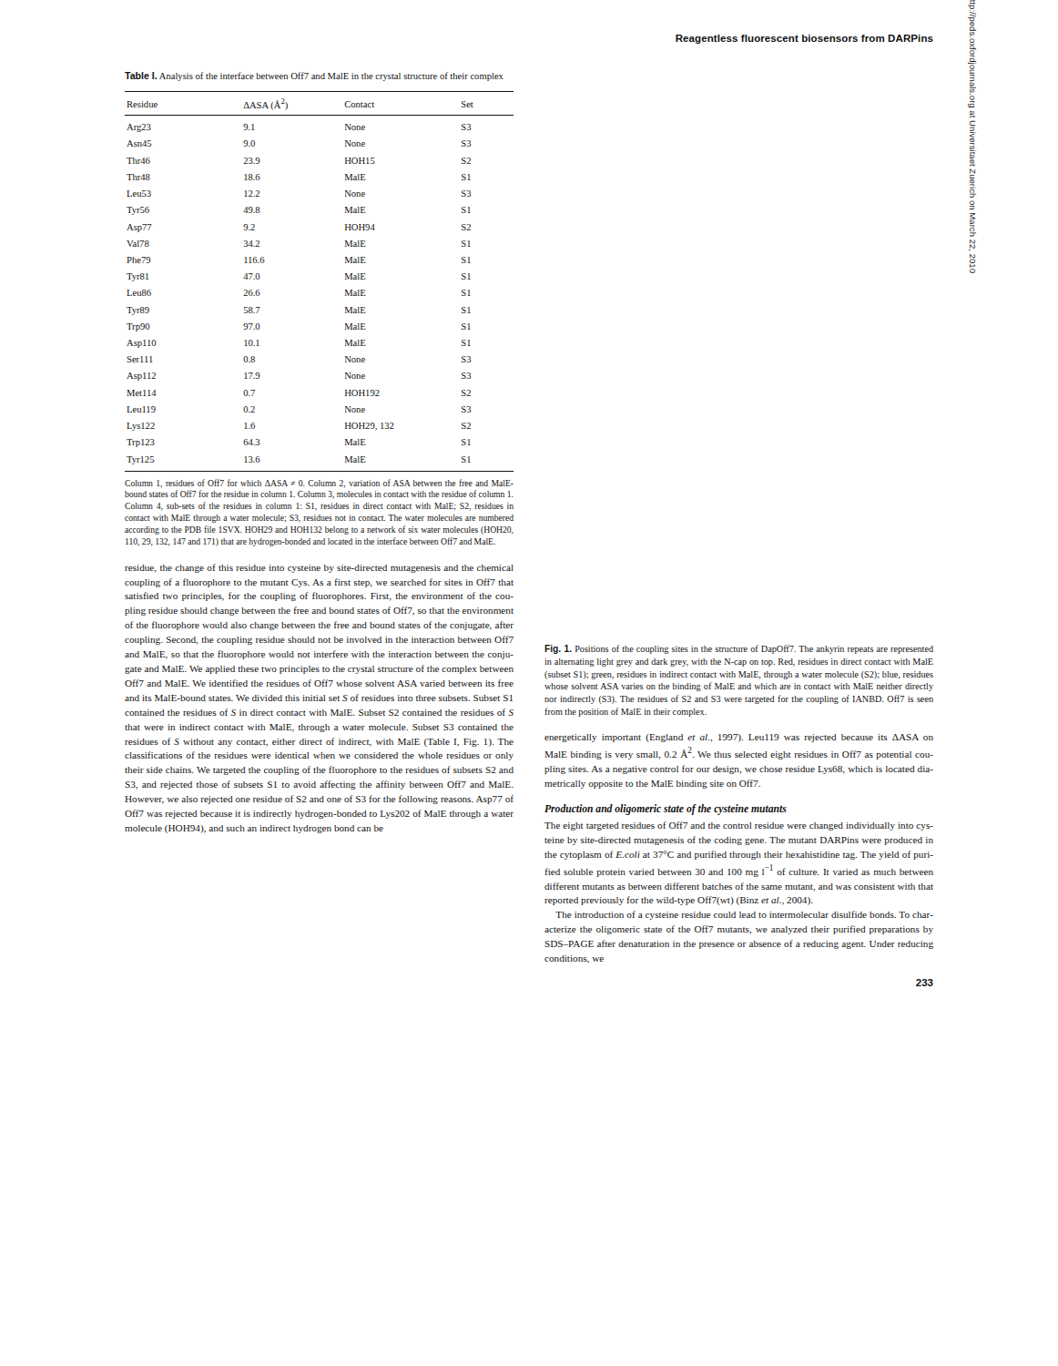Reagentless fluorescent biosensors from DARPins
Table I. Analysis of the interface between Off7 and MalE in the crystal structure of their complex
| Residue | ΔASA (Å 2 ) | Contact | Set |
| --- | --- | --- | --- |
| Arg23 | 9.1 | None | S3 |
| Asn45 | 9.0 | None | S3 |
| Thr46 | 23.9 | HOH15 | S2 |
| Thr48 | 18.6 | MalE | S1 |
| Leu53 | 12.2 | None | S3 |
| Tyr56 | 49.8 | MalE | S1 |
| Asp77 | 9.2 | HOH94 | S2 |
| Val78 | 34.2 | MalE | S1 |
| Phe79 | 116.6 | MalE | S1 |
| Tyr81 | 47.0 | MalE | S1 |
| Leu86 | 26.6 | MalE | S1 |
| Tyr89 | 58.7 | MalE | S1 |
| Trp90 | 97.0 | MalE | S1 |
| Asp110 | 10.1 | MalE | S1 |
| Ser111 | 0.8 | None | S3 |
| Asp112 | 17.9 | None | S3 |
| Met114 | 0.7 | HOH192 | S2 |
| Leu119 | 0.2 | None | S3 |
| Lys122 | 1.6 | HOH29, 132 | S2 |
| Trp123 | 64.3 | MalE | S1 |
| Tyr125 | 13.6 | MalE | S1 |
Column 1, residues of Off7 for which ΔASA ≠ 0. Column 2, variation of ASA between the free and MalE-bound states of Off7 for the residue in column 1. Column 3, molecules in contact with the residue of column 1. Column 4, sub-sets of the residues in column 1: S1, residues in direct contact with MalE; S2, residues in contact with MalE through a water molecule; S3, residues not in contact. The water molecules are numbered according to the PDB file 1SVX. HOH29 and HOH132 belong to a network of six water molecules (HOH20, 110, 29, 132, 147 and 171) that are hydrogen-bonded and located in the interface between Off7 and MalE.
residue, the change of this residue into cysteine by site-directed mutagenesis and the chemical coupling of a fluorophore to the mutant Cys. As a first step, we searched for sites in Off7 that satisfied two principles, for the coupling of fluorophores. First, the environment of the coupling residue should change between the free and bound states of Off7, so that the environment of the fluorophore would also change between the free and bound states of the conjugate, after coupling. Second, the coupling residue should not be involved in the interaction between Off7 and MalE, so that the fluorophore would not interfere with the interaction between the conjugate and MalE. We applied these two principles to the crystal structure of the complex between Off7 and MalE. We identified the residues of Off7 whose solvent ASA varied between its free and its MalE-bound states. We divided this initial set S of residues into three subsets. Subset S1 contained the residues of S in direct contact with MalE. Subset S2 contained the residues of S that were in indirect contact with MalE, through a water molecule. Subset S3 contained the residues of S without any contact, either direct of indirect, with MalE (Table I, Fig. 1). The classifications of the residues were identical when we considered the whole residues or only their side chains. We targeted the coupling of the fluorophore to the residues of subsets S2 and S3, and rejected those of subsets S1 to avoid affecting the affinity between Off7 and MalE. However, we also rejected one residue of S2 and one of S3 for the following reasons. Asp77 of Off7 was rejected because it is indirectly hydrogen-bonded to Lys202 of MalE through a water molecule (HOH94), and such an indirect hydrogen bond can be
Fig. 1. Positions of the coupling sites in the structure of DapOff7. The ankyrin repeats are represented in alternating light grey and dark grey, with the N-cap on top. Red, residues in direct contact with MalE (subset S1); green, residues in indirect contact with MalE, through a water molecule (S2); blue, residues whose solvent ASA varies on the binding of MalE and which are in contact with MalE neither directly nor indirectly (S3). The residues of S2 and S3 were targeted for the coupling of IANBD. Off7 is seen from the position of MalE in their complex.
energetically important (England et al., 1997). Leu119 was rejected because its ΔASA on MalE binding is very small, 0.2 Å2. We thus selected eight residues in Off7 as potential coupling sites. As a negative control for our design, we chose residue Lys68, which is located diametrically opposite to the MalE binding site on Off7.
Production and oligomeric state of the cysteine mutants
The eight targeted residues of Off7 and the control residue were changed individually into cysteine by site-directed mutagenesis of the coding gene. The mutant DARPins were produced in the cytoplasm of E.coli at 37°C and purified through their hexahistidine tag. The yield of purified soluble protein varied between 30 and 100 mg l−1 of culture. It varied as much between different mutants as between different batches of the same mutant, and was consistent with that reported previously for the wild-type Off7(wt) (Binz et al., 2004).
The introduction of a cysteine residue could lead to intermolecular disulfide bonds. To characterize the oligomeric state of the Off7 mutants, we analyzed their purified preparations by SDS–PAGE after denaturation in the presence or absence of a reducing agent. Under reducing conditions, we
Downloaded from http://peds.oxfordjournals.org at Universitaet Zuerich on March 22, 2010
233